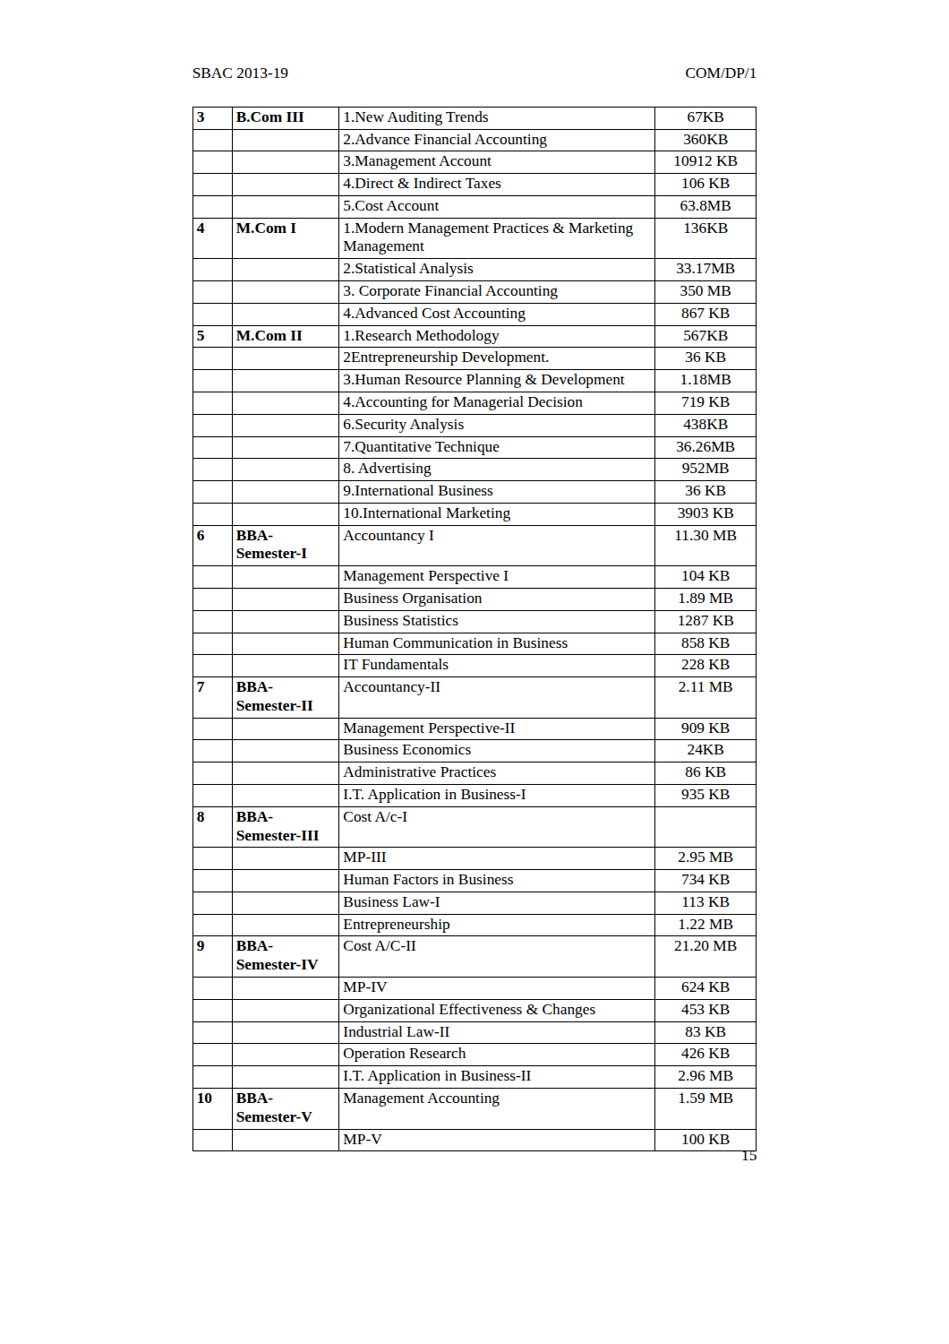SBAC 2013-19
COM/DP/1
| 3 | B.Com III | 1.New Auditing Trends | 67KB |
| | | 2.Advance Financial Accounting | 360KB |
| | | 3.Management Account | 10912 KB |
| | | 4.Direct & Indirect Taxes | 106 KB |
| | | 5.Cost Account | 63.8MB |
| 4 | M.Com I | 1.Modern Management Practices & Marketing Management | 136KB |
| | | 2.Statistical Analysis | 33.17MB |
| | | 3. Corporate Financial Accounting | 350 MB |
| | | 4.Advanced Cost Accounting | 867 KB |
| 5 | M.Com II | 1.Research Methodology | 567KB |
| | | 2Entrepreneurship Development. | 36 KB |
| | | 3.Human Resource Planning & Development | 1.18MB |
| | | 4.Accounting for Managerial Decision | 719 KB |
| | | 6.Security Analysis | 438KB |
| | | 7.Quantitative Technique | 36.26MB |
| | | 8. Advertising | 952MB |
| | | 9.International Business | 36 KB |
| | | 10.International Marketing | 3903 KB |
| 6 | BBA-Semester-I | Accountancy I | 11.30 MB |
| | | Management Perspective I | 104 KB |
| | | Business Organisation | 1.89 MB |
| | | Business Statistics | 1287 KB |
| | | Human Communication in Business | 858 KB |
| | | IT Fundamentals | 228 KB |
| 7 | BBA-Semester-II | Accountancy-II | 2.11 MB |
| | | Management Perspective-II | 909 KB |
| | | Business Economics | 24KB |
| | | Administrative Practices | 86 KB |
| | | I.T. Application in Business-I | 935 KB |
| 8 | BBA-Semester-III | Cost A/c-I | |
| | | MP-III | 2.95 MB |
| | | Human Factors in Business | 734 KB |
| | | Business Law-I | 113 KB |
| | | Entrepreneurship | 1.22 MB |
| 9 | BBA-Semester-IV | Cost A/C-II | 21.20 MB |
| | | MP-IV | 624 KB |
| | | Organizational Effectiveness & Changes | 453 KB |
| | | Industrial Law-II | 83 KB |
| | | Operation Research | 426 KB |
| | | I.T. Application in Business-II | 2.96 MB |
| 10 | BBA-Semester-V | Management Accounting | 1.59 MB |
| | | MP-V | 100 KB |
15